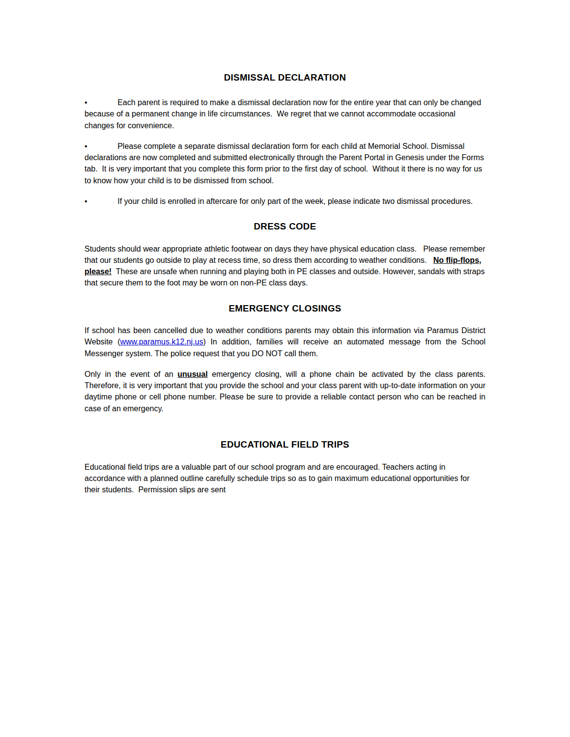DISMISSAL DECLARATION
•Each parent is required to make a dismissal declaration now for the entire year that can only be changed because of a permanent change in life circumstances. We regret that we cannot accommodate occasional changes for convenience.
•Please complete a separate dismissal declaration form for each child at Memorial School. Dismissal declarations are now completed and submitted electronically through the Parent Portal in Genesis under the Forms tab. It is very important that you complete this form prior to the first day of school. Without it there is no way for us to know how your child is to be dismissed from school.
•If your child is enrolled in aftercare for only part of the week, please indicate two dismissal procedures.
DRESS CODE
Students should wear appropriate athletic footwear on days they have physical education class. Please remember that our students go outside to play at recess time, so dress them according to weather conditions. No flip-flops, please! These are unsafe when running and playing both in PE classes and outside. However, sandals with straps that secure them to the foot may be worn on non-PE class days.
EMERGENCY CLOSINGS
If school has been cancelled due to weather conditions parents may obtain this information via Paramus District Website (www.paramus.k12.nj.us) In addition, families will receive an automated message from the School Messenger system. The police request that you DO NOT call them.
Only in the event of an unusual emergency closing, will a phone chain be activated by the class parents. Therefore, it is very important that you provide the school and your class parent with up-to-date information on your daytime phone or cell phone number. Please be sure to provide a reliable contact person who can be reached in case of an emergency.
EDUCATIONAL FIELD TRIPS
Educational field trips are a valuable part of our school program and are encouraged. Teachers acting in accordance with a planned outline carefully schedule trips so as to gain maximum educational opportunities for their students. Permission slips are sent